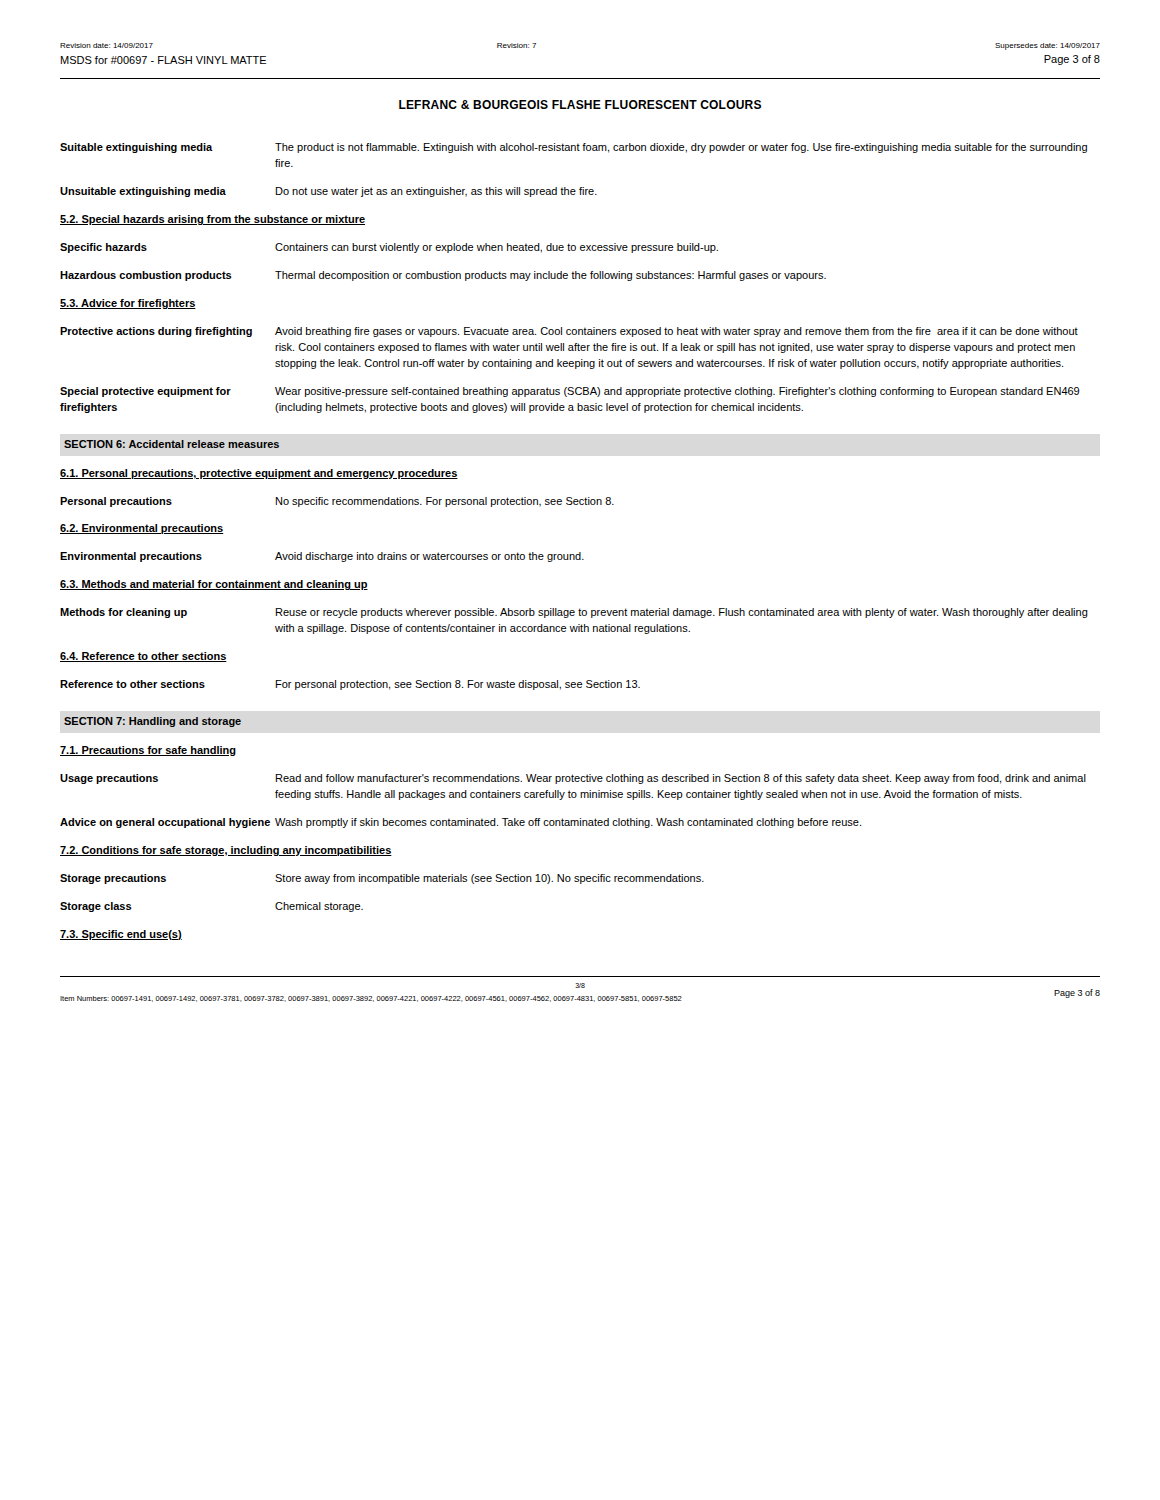Revision date: 14/09/2017 MSDS for #00697 - FLASH VINYL MATTE
Revision: 7
Supersedes date: 14/09/2017
Page 3 of 8
LEFRANC & BOURGEOIS FLASHE FLUORESCENT COLOURS
| Suitable extinguishing media | The product is not flammable. Extinguish with alcohol-resistant foam, carbon dioxide, dry powder or water fog. Use fire-extinguishing media suitable for the surrounding fire. |
| Unsuitable extinguishing media | Do not use water jet as an extinguisher, as this will spread the fire. |
| 5.2. Special hazards arising from the substance or mixture |
| Specific hazards | Containers can burst violently or explode when heated, due to excessive pressure build-up. |
| Hazardous combustion products | Thermal decomposition or combustion products may include the following substances: Harmful gases or vapours. |
| 5.3. Advice for firefighters |
| Protective actions during firefighting | Avoid breathing fire gases or vapours. Evacuate area. Cool containers exposed to heat with water spray and remove them from the fire area if it can be done without risk. Cool containers exposed to flames with water until well after the fire is out. If a leak or spill has not ignited, use water spray to disperse vapours and protect men stopping the leak. Control run-off water by containing and keeping it out of sewers and watercourses. If risk of water pollution occurs, notify appropriate authorities. |
| Special protective equipment for firefighters | Wear positive-pressure self-contained breathing apparatus (SCBA) and appropriate protective clothing. Firefighter's clothing conforming to European standard EN469 (including helmets, protective boots and gloves) will provide a basic level of protection for chemical incidents. |
SECTION 6: Accidental release measures
| 6.1. Personal precautions, protective equipment and emergency procedures |
| Personal precautions | No specific recommendations. For personal protection, see Section 8. |
| 6.2. Environmental precautions |
| Environmental precautions | Avoid discharge into drains or watercourses or onto the ground. |
| 6.3. Methods and material for containment and cleaning up |
| Methods for cleaning up | Reuse or recycle products wherever possible. Absorb spillage to prevent material damage. Flush contaminated area with plenty of water. Wash thoroughly after dealing with a spillage. Dispose of contents/container in accordance with national regulations. |
| 6.4. Reference to other sections |
| Reference to other sections | For personal protection, see Section 8. For waste disposal, see Section 13. |
SECTION 7: Handling and storage
| 7.1. Precautions for safe handling |
| Usage precautions | Read and follow manufacturer's recommendations. Wear protective clothing as described in Section 8 of this safety data sheet. Keep away from food, drink and animal feeding stuffs. Handle all packages and containers carefully to minimise spills. Keep container tightly sealed when not in use. Avoid the formation of mists. |
| Advice on general occupational hygiene | Wash promptly if skin becomes contaminated. Take off contaminated clothing. Wash contaminated clothing before reuse. |
| 7.2. Conditions for safe storage, including any incompatibilities |
| Storage precautions | Store away from incompatible materials (see Section 10). No specific recommendations. |
| Storage class | Chemical storage. |
| 7.3. Specific end use(s) |
3/8
Item Numbers: 00697-1491, 00697-1492, 00697-3781, 00697-3782, 00697-3891, 00697-3892, 00697-4221, 00697-4222, 00697-4561, 00697-4562, 00697-4831, 00697-5851, 00697-5852 Page 3 of 8